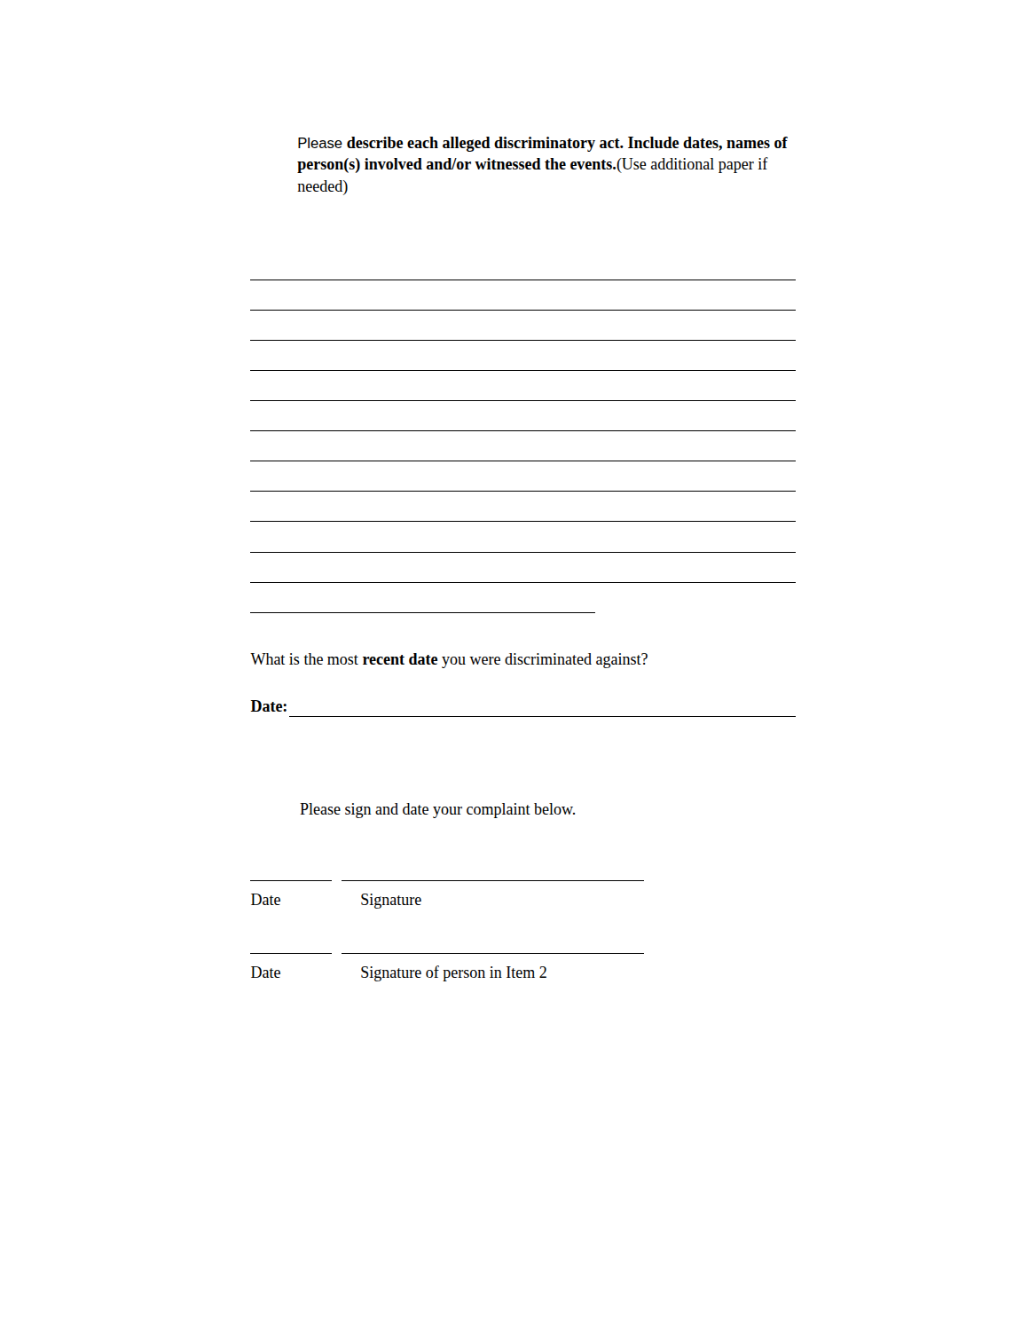Please describe each alleged discriminatory act. Include dates, names of person(s) involved and/or witnessed the events.(Use additional paper if needed)
What is the most recent date you were discriminated against?
Date:
Please sign and date your complaint below.
Date
Signature
Date
Signature of person in Item 2